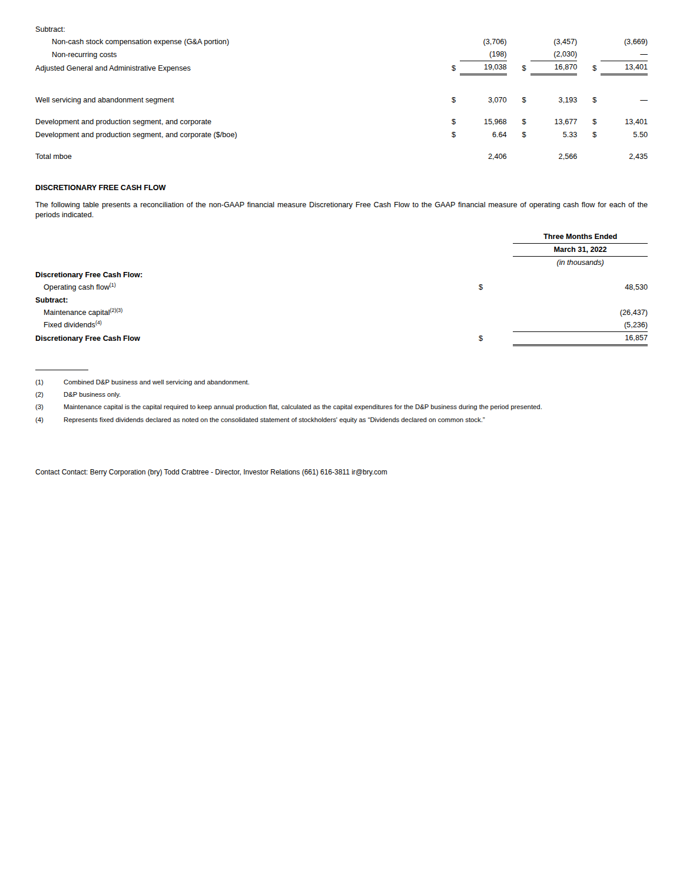| Subtract: | | | | | | | | | |
| Non-cash stock compensation expense (G&A portion) | | | (3,706) | | | (3,457) | | | (3,669) |
| Non-recurring costs | | | (198) | | | (2,030) | | | — |
| Adjusted General and Administrative Expenses | | $ | 19,038 | | $ | 16,870 | | $ | 13,401 |
| Well servicing and abandonment segment | | $ | 3,070 | | $ | 3,193 | | $ | — |
| Development and production segment, and corporate | | $ | 15,968 | | $ | 13,677 | | $ | 13,401 |
| Development and production segment, and corporate ($/boe) | | $ | 6.64 | | $ | 5.33 | | $ | 5.50 |
| Total mboe | | | 2,406 | | | 2,566 | | | 2,435 |
DISCRETIONARY FREE CASH FLOW
The following table presents a reconciliation of the non-GAAP financial measure Discretionary Free Cash Flow to the GAAP financial measure of operating cash flow for each of the periods indicated.
| | | | Three Months Ended |
| | | | March 31, 2022 |
| | | | (in thousands) |
| Discretionary Free Cash Flow: | | | |
| Operating cash flow (1) | | $ | 48,530 |
| Subtract: | | | |
| Maintenance capital (2)(3) | | | (26,437) |
| Fixed dividends (4) | | | (5,236) |
| Discretionary Free Cash Flow | | $ | 16,857 |
| (1) | Combined D&P business and well servicing and abandonment. |
| (2) | D&P business only. |
| (3) | Maintenance capital is the capital required to keep annual production flat, calculated as the capital expenditures for the D&P business during the period presented. |
| (4) | Represents fixed dividends declared as noted on the consolidated statement of stockholders' equity as “Dividends declared on common stock.” |
Contact Contact: Berry Corporation (bry) Todd Crabtree - Director, Investor Relations (661) 616-3811 ir@bry.com